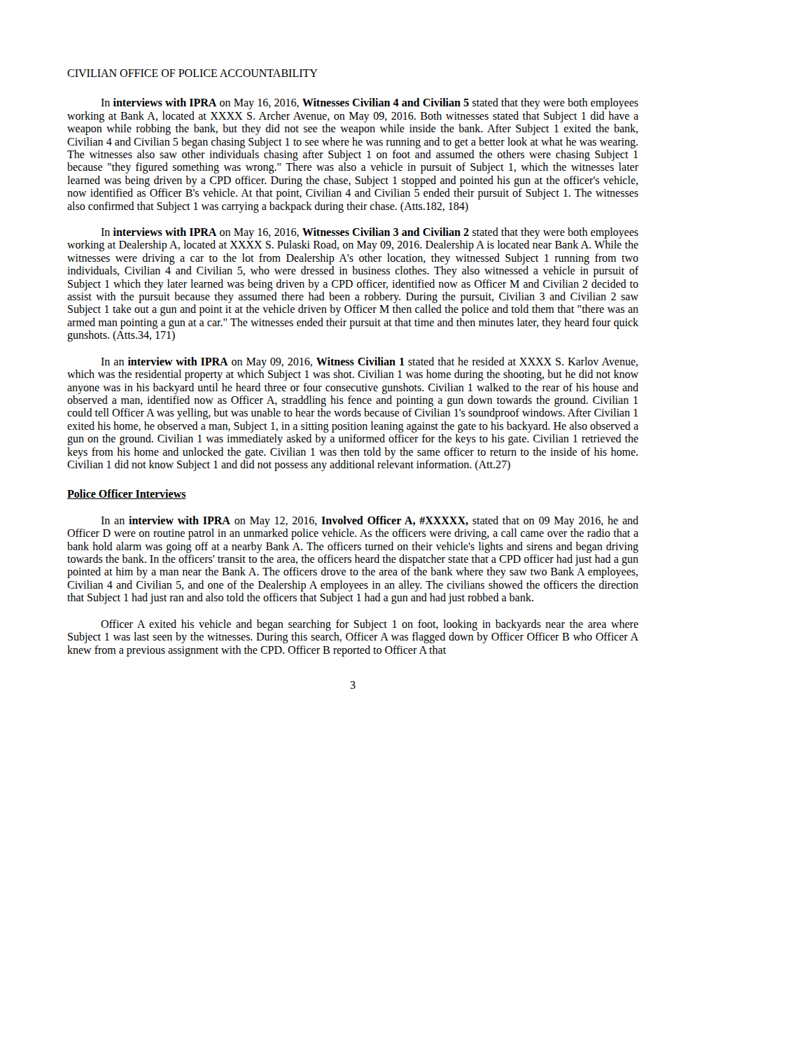CIVILIAN OFFICE OF POLICE ACCOUNTABILITY
In interviews with IPRA on May 16, 2016, Witnesses Civilian 4 and Civilian 5 stated that they were both employees working at Bank A, located at XXXX S. Archer Avenue, on May 09, 2016. Both witnesses stated that Subject 1 did have a weapon while robbing the bank, but they did not see the weapon while inside the bank. After Subject 1 exited the bank, Civilian 4 and Civilian 5 began chasing Subject 1 to see where he was running and to get a better look at what he was wearing. The witnesses also saw other individuals chasing after Subject 1 on foot and assumed the others were chasing Subject 1 because "they figured something was wrong." There was also a vehicle in pursuit of Subject 1, which the witnesses later learned was being driven by a CPD officer. During the chase, Subject 1 stopped and pointed his gun at the officer's vehicle, now identified as Officer B's vehicle. At that point, Civilian 4 and Civilian 5 ended their pursuit of Subject 1. The witnesses also confirmed that Subject 1 was carrying a backpack during their chase. (Atts.182, 184)
In interviews with IPRA on May 16, 2016, Witnesses Civilian 3 and Civilian 2 stated that they were both employees working at Dealership A, located at XXXX S. Pulaski Road, on May 09, 2016. Dealership A is located near Bank A. While the witnesses were driving a car to the lot from Dealership A's other location, they witnessed Subject 1 running from two individuals, Civilian 4 and Civilian 5, who were dressed in business clothes. They also witnessed a vehicle in pursuit of Subject 1 which they later learned was being driven by a CPD officer, identified now as Officer M and Civilian 2 decided to assist with the pursuit because they assumed there had been a robbery. During the pursuit, Civilian 3 and Civilian 2 saw Subject 1 take out a gun and point it at the vehicle driven by Officer M then called the police and told them that "there was an armed man pointing a gun at a car." The witnesses ended their pursuit at that time and then minutes later, they heard four quick gunshots. (Atts.34, 171)
In an interview with IPRA on May 09, 2016, Witness Civilian 1 stated that he resided at XXXX S. Karlov Avenue, which was the residential property at which Subject 1 was shot. Civilian 1 was home during the shooting, but he did not know anyone was in his backyard until he heard three or four consecutive gunshots. Civilian 1 walked to the rear of his house and observed a man, identified now as Officer A, straddling his fence and pointing a gun down towards the ground. Civilian 1 could tell Officer A was yelling, but was unable to hear the words because of Civilian 1's soundproof windows. After Civilian 1 exited his home, he observed a man, Subject 1, in a sitting position leaning against the gate to his backyard. He also observed a gun on the ground. Civilian 1 was immediately asked by a uniformed officer for the keys to his gate. Civilian 1 retrieved the keys from his home and unlocked the gate. Civilian 1 was then told by the same officer to return to the inside of his home. Civilian 1 did not know Subject 1 and did not possess any additional relevant information. (Att.27)
Police Officer Interviews
In an interview with IPRA on May 12, 2016, Involved Officer A, #XXXXX, stated that on 09 May 2016, he and Officer D were on routine patrol in an unmarked police vehicle. As the officers were driving, a call came over the radio that a bank hold alarm was going off at a nearby Bank A. The officers turned on their vehicle's lights and sirens and began driving towards the bank. In the officers' transit to the area, the officers heard the dispatcher state that a CPD officer had just had a gun pointed at him by a man near the Bank A. The officers drove to the area of the bank where they saw two Bank A employees, Civilian 4 and Civilian 5, and one of the Dealership A employees in an alley. The civilians showed the officers the direction that Subject 1 had just ran and also told the officers that Subject 1 had a gun and had just robbed a bank.
Officer A exited his vehicle and began searching for Subject 1 on foot, looking in backyards near the area where Subject 1 was last seen by the witnesses. During this search, Officer A was flagged down by Officer Officer B who Officer A knew from a previous assignment with the CPD. Officer B reported to Officer A that
3